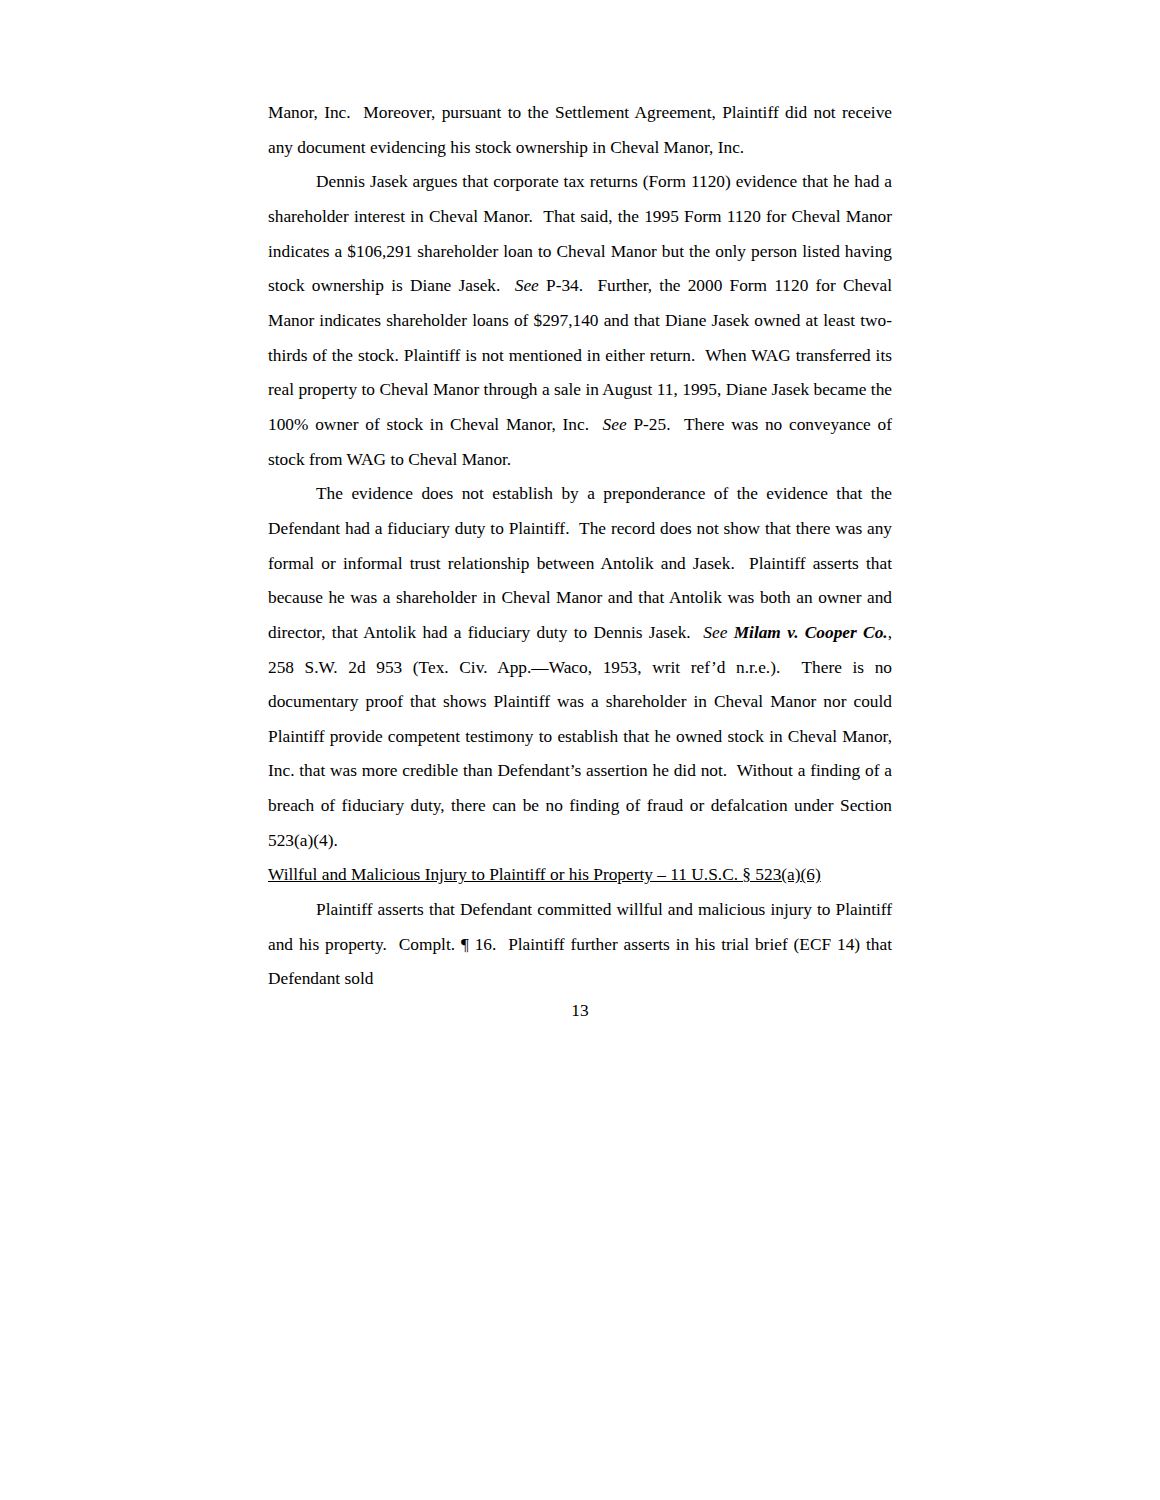Manor, Inc. Moreover, pursuant to the Settlement Agreement, Plaintiff did not receive any document evidencing his stock ownership in Cheval Manor, Inc.
Dennis Jasek argues that corporate tax returns (Form 1120) evidence that he had a shareholder interest in Cheval Manor. That said, the 1995 Form 1120 for Cheval Manor indicates a $106,291 shareholder loan to Cheval Manor but the only person listed having stock ownership is Diane Jasek. See P-34. Further, the 2000 Form 1120 for Cheval Manor indicates shareholder loans of $297,140 and that Diane Jasek owned at least two-thirds of the stock. Plaintiff is not mentioned in either return. When WAG transferred its real property to Cheval Manor through a sale in August 11, 1995, Diane Jasek became the 100% owner of stock in Cheval Manor, Inc. See P-25. There was no conveyance of stock from WAG to Cheval Manor.
The evidence does not establish by a preponderance of the evidence that the Defendant had a fiduciary duty to Plaintiff. The record does not show that there was any formal or informal trust relationship between Antolik and Jasek. Plaintiff asserts that because he was a shareholder in Cheval Manor and that Antolik was both an owner and director, that Antolik had a fiduciary duty to Dennis Jasek. See Milam v. Cooper Co., 258 S.W. 2d 953 (Tex. Civ. App.—Waco, 1953, writ ref’d n.r.e.). There is no documentary proof that shows Plaintiff was a shareholder in Cheval Manor nor could Plaintiff provide competent testimony to establish that he owned stock in Cheval Manor, Inc. that was more credible than Defendant’s assertion he did not. Without a finding of a breach of fiduciary duty, there can be no finding of fraud or defalcation under Section 523(a)(4).
Willful and Malicious Injury to Plaintiff or his Property – 11 U.S.C. § 523(a)(6)
Plaintiff asserts that Defendant committed willful and malicious injury to Plaintiff and his property. Complt. ¶ 16. Plaintiff further asserts in his trial brief (ECF 14) that Defendant sold
13